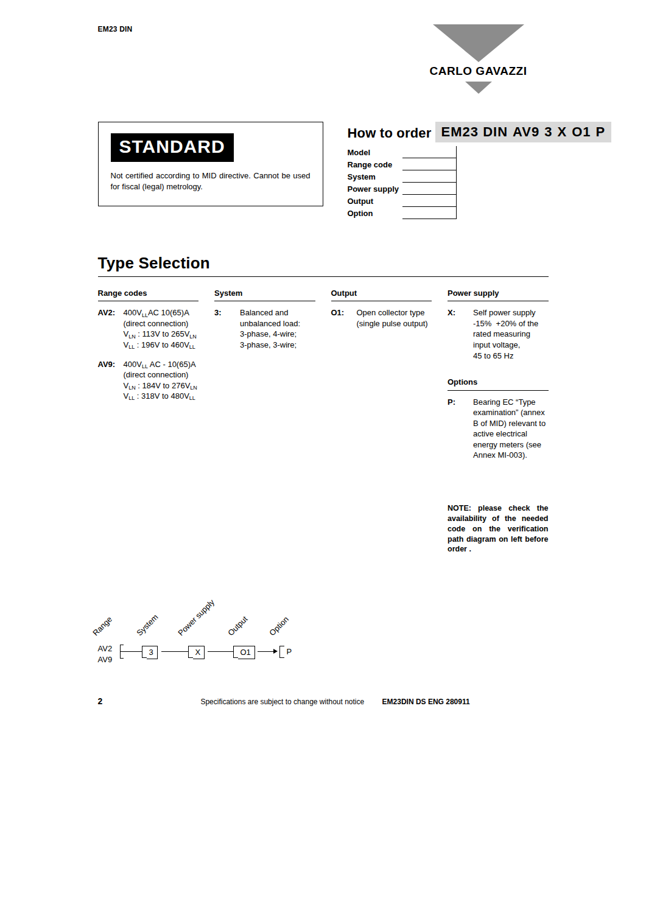EM23 DIN
CARLO GAVAZZI
STANDARD
Not certified according to MID directive. Cannot be used for fiscal (legal) metrology.
How to order EM23 DIN AV93 XO1 P
| Model | | | |
| Range code | | | |
| System | | | |
| Power supply | | | |
| Output | | | |
| Option | | | |
Type Selection
Range codes
AV2:
400VLLAC 10(65)A
(direct connection)
VLN : 113V to 265VLN
VLL : 196V to 460VLL
AV9:
400VLL AC - 10(65)A
(direct connection)
VLN : 184V to 276VLN
VLL : 318V to 480VLL
System
3:
Balanced and unbalanced load:
3-phase, 4-wire;
3-phase, 3-wire;
Output
O1:
Open collector type (single pulse output)
Power supply
X:
Self power supply
-15% +20% of the rated measuring input voltage,
45 to 65 Hz
Options
P:
Bearing EC “Type examination” (annex B of MID) relevant to active electrical energy meters (see Annex MI-003).
NOTE: please check the availability of the needed code on the verification path diagram on left before order .
Range
System
Power supply
Output
Option
AV2
AV9
3
X
O1
P
2
Specifications are subject to change without notice EM23DIN DS ENG 280911